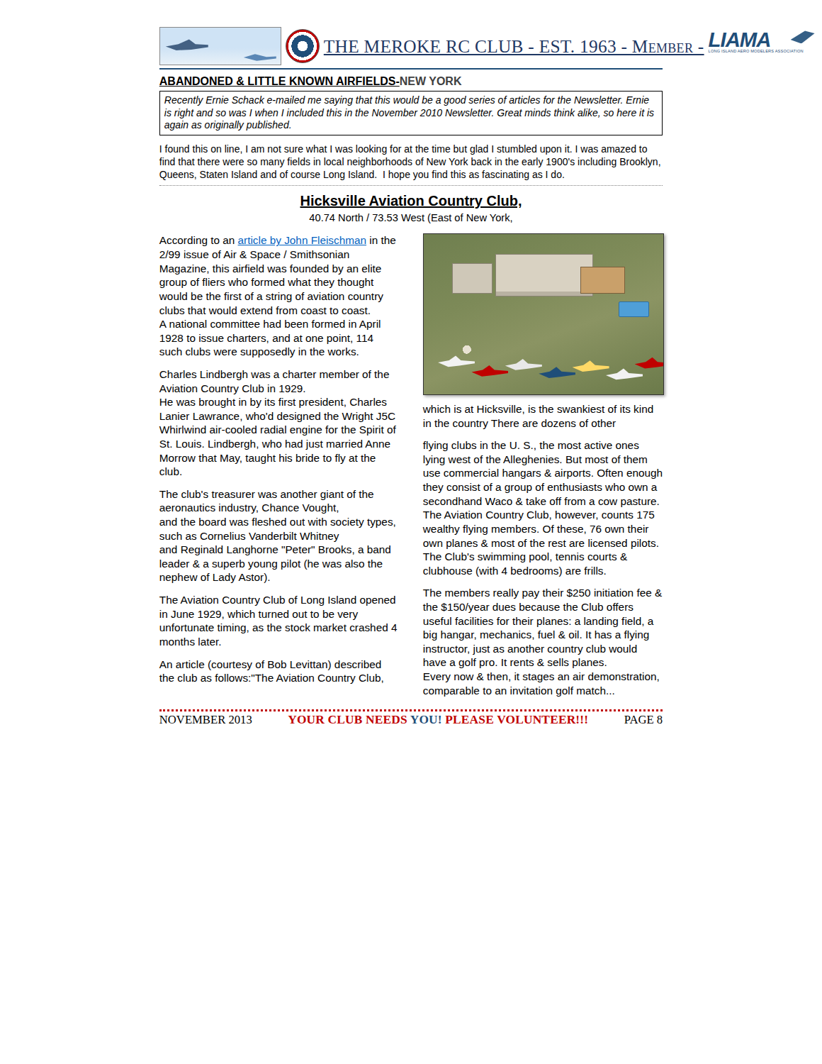THE MEROKE RC CLUB - EST. 1963 - Member -
LIAMA
LONG ISLAND AERO MODELERS ASSOCIATION
ABANDONED & LITTLE KNOWN AIRFIELDS-NEW YORK
Recently Ernie Schack e-mailed me saying that this would be a good series of articles for the Newsletter. Ernie is right and so was I when I included this in the November 2010 Newsletter. Great minds think alike, so here it is again as originally published.
I found this on line, I am not sure what I was looking for at the time but glad I stumbled upon it. I was amazed to find that there were so many fields in local neighborhoods of New York back in the early 1900's including Brooklyn, Queens, Staten Island and of course Long Island. I hope you find this as fascinating as I do.
Hicksville Aviation Country Club,
40.74 North / 73.53 West (East of New York,
According to an article by John Fleischman in the 2/99 issue of Air & Space / Smithsonian Magazine, this airfield was founded by an elite group of fliers who formed what they thought would be the first of a string of aviation country clubs that would extend from coast to coast.
A national committee had been formed in April 1928 to issue charters, and at one point, 114 such clubs were supposedly in the works.
Charles Lindbergh was a charter member of the Aviation Country Club in 1929.
He was brought in by its first president, Charles Lanier Lawrance, who'd designed the Wright J5C Whirlwind air-cooled radial engine for the Spirit of St. Louis. Lindbergh, who had just married Anne Morrow that May, taught his bride to fly at the club.
The club's treasurer was another giant of the aeronautics industry, Chance Vought,
and the board was fleshed out with society types, such as Cornelius Vanderbilt Whitney
and Reginald Langhorne "Peter" Brooks, a band leader & a superb young pilot (he was also the nephew of Lady Astor).
The Aviation Country Club of Long Island opened in June 1929, which turned out to be very unfortunate timing, as the stock market crashed 4 months later.
An article (courtesy of Bob Levittan) described the club as follows:"The Aviation Country Club,
which is at Hicksville, is the swankiest of its kind in the country There are dozens of other
flying clubs in the U. S., the most active ones lying west of the Alleghenies. But most of them use commercial hangars & airports. Often enough they consist of a group of enthusiasts who own a secondhand Waco & take off from a cow pasture. The Aviation Country Club, however, counts 175 wealthy flying members. Of these, 76 own their own planes & most of the rest are licensed pilots. The Club's swimming pool, tennis courts & clubhouse (with 4 bedrooms) are frills.
The members really pay their $250 initiation fee & the $150/year dues because the Club offers useful facilities for their planes: a landing field, a big hangar, mechanics, fuel & oil. It has a flying instructor, just as another country club would have a golf pro. It rents & sells planes.
Every now & then, it stages an air demonstration, comparable to an invitation golf match...
NOVEMBER 2013
YOUR CLUB NEEDS YOU! PLEASE VOLUNTEER!!!
PAGE 8